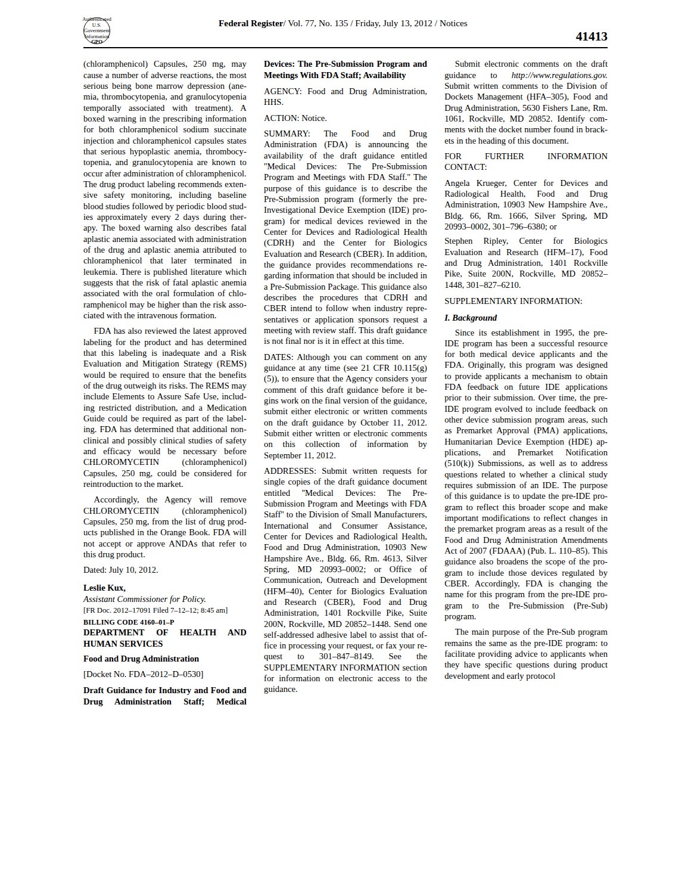Authenticated
U.S. Government
Information
GPO
Federal Register/ Vol. 77, No. 135 / Friday, July 13, 2012 / Notices
41413
(chloramphenicol) Capsules, 250 mg, may cause a number of adverse reactions, the most serious being bone marrow depression (anemia, thrombocytopenia, and granulocytopenia temporally associated with treatment). A boxed warning in the prescribing information for both chloramphenicol sodium succinate injection and chloramphenicol capsules states that serious hypoplastic anemia, thrombocytopenia, and granulocytopenia are known to occur after administration of chloramphenicol. The drug product labeling recommends extensive safety monitoring, including baseline blood studies followed by periodic blood studies approximately every 2 days during therapy. The boxed warning also describes fatal aplastic anemia associated with administration of the drug and aplastic anemia attributed to chloramphenicol that later terminated in leukemia. There is published literature which suggests that the risk of fatal aplastic anemia associated with the oral formulation of chloramphenicol may be higher than the risk associated with the intravenous formation.
FDA has also reviewed the latest approved labeling for the product and has determined that this labeling is inadequate and a Risk Evaluation and Mitigation Strategy (REMS) would be required to ensure that the benefits of the drug outweigh its risks. The REMS may include Elements to Assure Safe Use, including restricted distribution, and a Medication Guide could be required as part of the labeling. FDA has determined that additional nonclinical and possibly clinical studies of safety and efficacy would be necessary before CHLOROMYCETIN (chloramphenicol) Capsules, 250 mg, could be considered for reintroduction to the market.
Accordingly, the Agency will remove CHLOROMYCETIN (chloramphenicol) Capsules, 250 mg, from the list of drug products published in the Orange Book. FDA will not accept or approve ANDAs that refer to this drug product.
Dated: July 10, 2012.
Leslie Kux,
Assistant Commissioner for Policy.
[FR Doc. 2012–17091 Filed 7–12–12; 8:45 am]
BILLING CODE 4160–01–P
DEPARTMENT OF HEALTH AND HUMAN SERVICES
Food and Drug Administration
[Docket No. FDA–2012–D–0530]
Draft Guidance for Industry and Food and Drug Administration Staff; Medical Devices: The Pre-Submission Program and Meetings With FDA Staff; Availability
AGENCY: Food and Drug Administration, HHS.
ACTION: Notice.
SUMMARY: The Food and Drug Administration (FDA) is announcing the availability of the draft guidance entitled ''Medical Devices: The Pre-Submission Program and Meetings with FDA Staff.'' The purpose of this guidance is to describe the Pre-Submission program (formerly the pre-Investigational Device Exemption (IDE) program) for medical devices reviewed in the Center for Devices and Radiological Health (CDRH) and the Center for Biologics Evaluation and Research (CBER). In addition, the guidance provides recommendations regarding information that should be included in a Pre-Submission Package. This guidance also describes the procedures that CDRH and CBER intend to follow when industry representatives or application sponsors request a meeting with review staff. This draft guidance is not final nor is it in effect at this time.
DATES: Although you can comment on any guidance at any time (see 21 CFR 10.115(g)(5)), to ensure that the Agency considers your comment of this draft guidance before it begins work on the final version of the guidance, submit either electronic or written comments on the draft guidance by October 11, 2012. Submit either written or electronic comments on this collection of information by September 11, 2012.
ADDRESSES: Submit written requests for single copies of the draft guidance document entitled ''Medical Devices: The Pre-Submission Program and Meetings with FDA Staff'' to the Division of Small Manufacturers, International and Consumer Assistance, Center for Devices and Radiological Health, Food and Drug Administration, 10903 New Hampshire Ave., Bldg. 66, Rm. 4613, Silver Spring, MD 20993–0002; or Office of Communication, Outreach and Development (HFM–40), Center for Biologics Evaluation and Research (CBER), Food and Drug Administration, 1401 Rockville Pike, Suite 200N, Rockville, MD 20852–1448. Send one self-addressed adhesive label to assist that office in processing your request, or fax your request to 301–847–8149. See the SUPPLEMENTARY INFORMATION section for information on electronic access to the guidance.
Submit electronic comments on the draft guidance to http://www.regulations.gov. Submit written comments to the Division of Dockets Management (HFA–305), Food and Drug Administration, 5630 Fishers Lane, Rm. 1061, Rockville, MD 20852. Identify comments with the docket number found in brackets in the heading of this document.
FOR FURTHER INFORMATION CONTACT:
Angela Krueger, Center for Devices and Radiological Health, Food and Drug Administration, 10903 New Hampshire Ave., Bldg. 66, Rm. 1666, Silver Spring, MD 20993–0002, 301–796–6380; or
Stephen Ripley, Center for Biologics Evaluation and Research (HFM–17), Food and Drug Administration, 1401 Rockville Pike, Suite 200N, Rockville, MD 20852–1448, 301–827–6210.
SUPPLEMENTARY INFORMATION:
I. Background
Since its establishment in 1995, the pre-IDE program has been a successful resource for both medical device applicants and the FDA. Originally, this program was designed to provide applicants a mechanism to obtain FDA feedback on future IDE applications prior to their submission. Over time, the pre-IDE program evolved to include feedback on other device submission program areas, such as Premarket Approval (PMA) applications, Humanitarian Device Exemption (HDE) applications, and Premarket Notification (510(k)) Submissions, as well as to address questions related to whether a clinical study requires submission of an IDE. The purpose of this guidance is to update the pre-IDE program to reflect this broader scope and make important modifications to reflect changes in the premarket program areas as a result of the Food and Drug Administration Amendments Act of 2007 (FDAAA) (Pub. L. 110–85). This guidance also broadens the scope of the program to include those devices regulated by CBER. Accordingly, FDA is changing the name for this program from the pre-IDE program to the Pre-Submission (Pre-Sub) program.
The main purpose of the Pre-Sub program remains the same as the pre-IDE program: to facilitate providing advice to applicants when they have specific questions during product development and early protocol